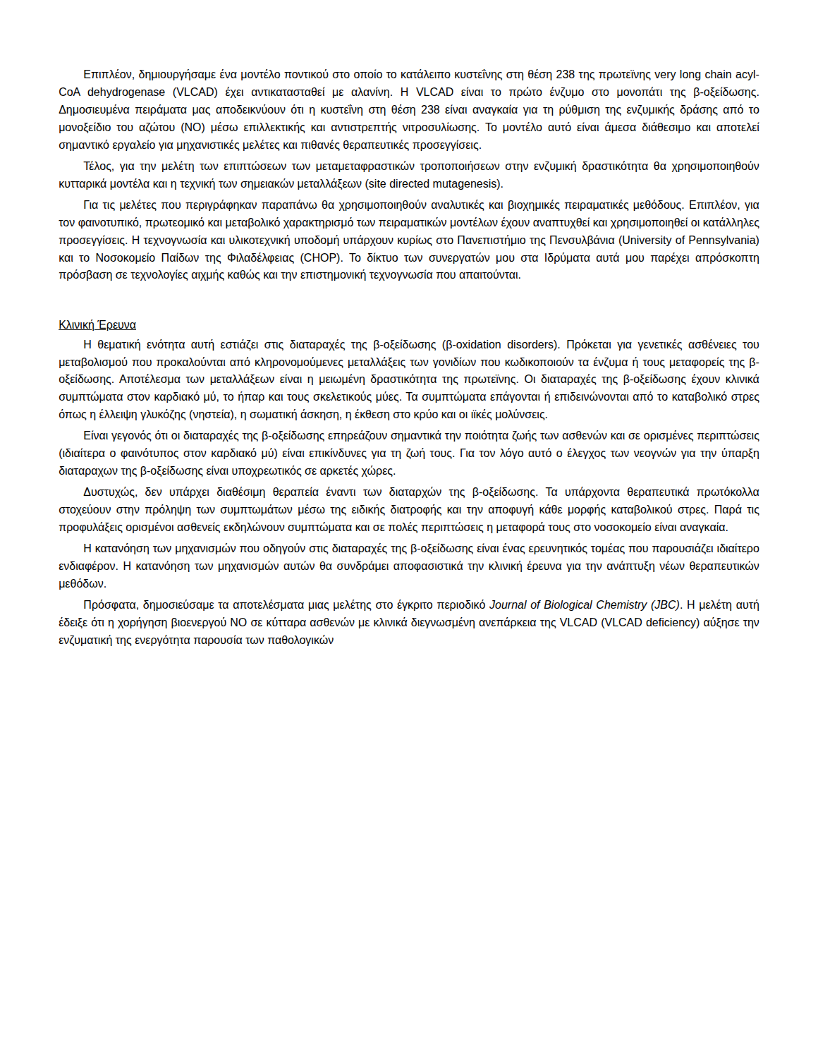Επιπλέον, δημιουργήσαμε ένα μοντέλο ποντικού στο οποίο το κατάλειπο κυστεΐνης στη θέση 238 της πρωτεϊνης very long chain acyl-CoA dehydrogenase (VLCAD) έχει αντικατασταθεί με αλανίνη. Η VLCAD είναι το πρώτο ένζυμο στο μονοπάτι της β-οξείδωσης. Δημοσιευμένα πειράματα μας αποδεικνύουν ότι η κυστεΐνη στη θέση 238 είναι αναγκαία για τη ρύθμιση της ενζυμικής δράσης από το μονοξείδιο του αζώτου (NO) μέσω επιλλεκτικής και αντιστρεπτής νιτροσυλίωσης. Το μοντέλο αυτό είναι άμεσα διάθεσιμο και αποτελεί σημαντικό εργαλείο για μηχανιστικές μελέτες και πιθανές θεραπευτικές προσεγγίσεις.
Τέλος, για την μελέτη των επιπτώσεων των μεταμεταφραστικών τροποποιήσεων στην ενζυμική δραστικότητα θα χρησιμοποιηθούν κυτταρικά μοντέλα και η τεχνική των σημειακών μεταλλάξεων (site directed mutagenesis).
Για τις μελέτες που περιγράφηκαν παραπάνω θα χρησιμοποιηθούν αναλυτικές και βιοχημικές πειραματικές μεθόδους. Επιπλέον, για τον φαινοτυπικό, πρωτεομικό και μεταβολικό χαρακτηρισμό των πειραματικών μοντέλων έχουν αναπτυχθεί και χρησιμοποιηθεί οι κατάλληλες προσεγγίσεις. Η τεχνογνωσία και υλικοτεχνική υποδομή υπάρχουν κυρίως στο Πανεπιστήμιο της Πενσυλβάνια (University of Pennsylvania) και το Νοσοκομείο Παίδων της Φιλαδέλφειας (CHOP). Το δίκτυο των συνεργατών μου στα Ιδρύματα αυτά μου παρέχει απρόσκοπτη πρόσβαση σε τεχνολογίες αιχμής καθώς και την επιστημονική τεχνογνωσία που απαιτούνται.
Κλινική Έρευνα
Η θεματική ενότητα αυτή εστιάζει στις διαταραχές της β-οξείδωσης (β-oxidation disorders). Πρόκεται για γενετικές ασθένειες του μεταβολισμού που προκαλούνται από κληρονομούμενες μεταλλάξεις των γονιδίων που κωδικοποιούν τα ένζυμα ή τους μεταφορείς της β-οξείδωσης. Αποτέλεσμα των μεταλλάξεων είναι η μειωμένη δραστικότητα της πρωτεϊνης. Οι διαταραχές της β-οξείδωσης έχουν κλινικά συμπτώματα στον καρδιακό μύ, το ήπαρ και τους σκελετικούς μύες. Τα συμπτώματα επάγονται ή επιδεινώνονται από το καταβολικό στρες όπως η έλλειψη γλυκόζης (νηστεία), η σωματική άσκηση, η έκθεση στο κρύο και οι ιϊκές μολύνσεις.
Είναι γεγονός ότι οι διαταραχές της β-οξείδωσης επηρεάζουν σημαντικά την ποιότητα ζωής των ασθενών και σε ορισμένες περιπτώσεις (ιδιαίτερα ο φαινότυπος στον καρδιακό μύ) είναι επικίνδυνες για τη ζωή τους. Για τον λόγο αυτό ο έλεγχος των νεογνών για την ύπαρξη διαταραχων της β-οξείδωσης είναι υποχρεωτικός σε αρκετές χώρες.
Δυστυχώς, δεν υπάρχει διαθέσιμη θεραπεία έναντι των διαταρχών της β-οξείδωσης. Τα υπάρχοντα θεραπευτικά πρωτόκολλα στοχεύουν στην πρόληψη των συμπτωμάτων μέσω της ειδικής διατροφής και την αποφυγή κάθε μορφής καταβολικού στρες. Παρά τις προφυλάξεις ορισμένοι ασθενείς εκδηλώνουν συμπτώματα και σε πολές περιπτώσεις η μεταφορά τους στο νοσοκομείο είναι αναγκαία.
Η κατανόηση των μηχανισμών που οδηγούν στις διαταραχές της β-οξείδωσης είναι ένας ερευνητικός τομέας που παρουσιάζει ιδιαίτερο ενδιαφέρον. Η κατανόηση των μηχανισμών αυτών θα συνδράμει αποφασιστικά την κλινική έρευνα για την ανάπτυξη νέων θεραπευτικών μεθόδων.
Πρόσφατα, δημοσιεύσαμε τα αποτελέσματα μιας μελέτης στο έγκριτο περιοδικό Journal of Biological Chemistry (JBC). Η μελέτη αυτή έδειξε ότι η χορήγηση βιοενεργού NO σε κύτταρα ασθενών με κλινικά διεγνωσμένη ανεπάρκεια της VLCAD (VLCAD deficiency) αύξησε την ενζυματική της ενεργότητα παρουσία των παθολογικών